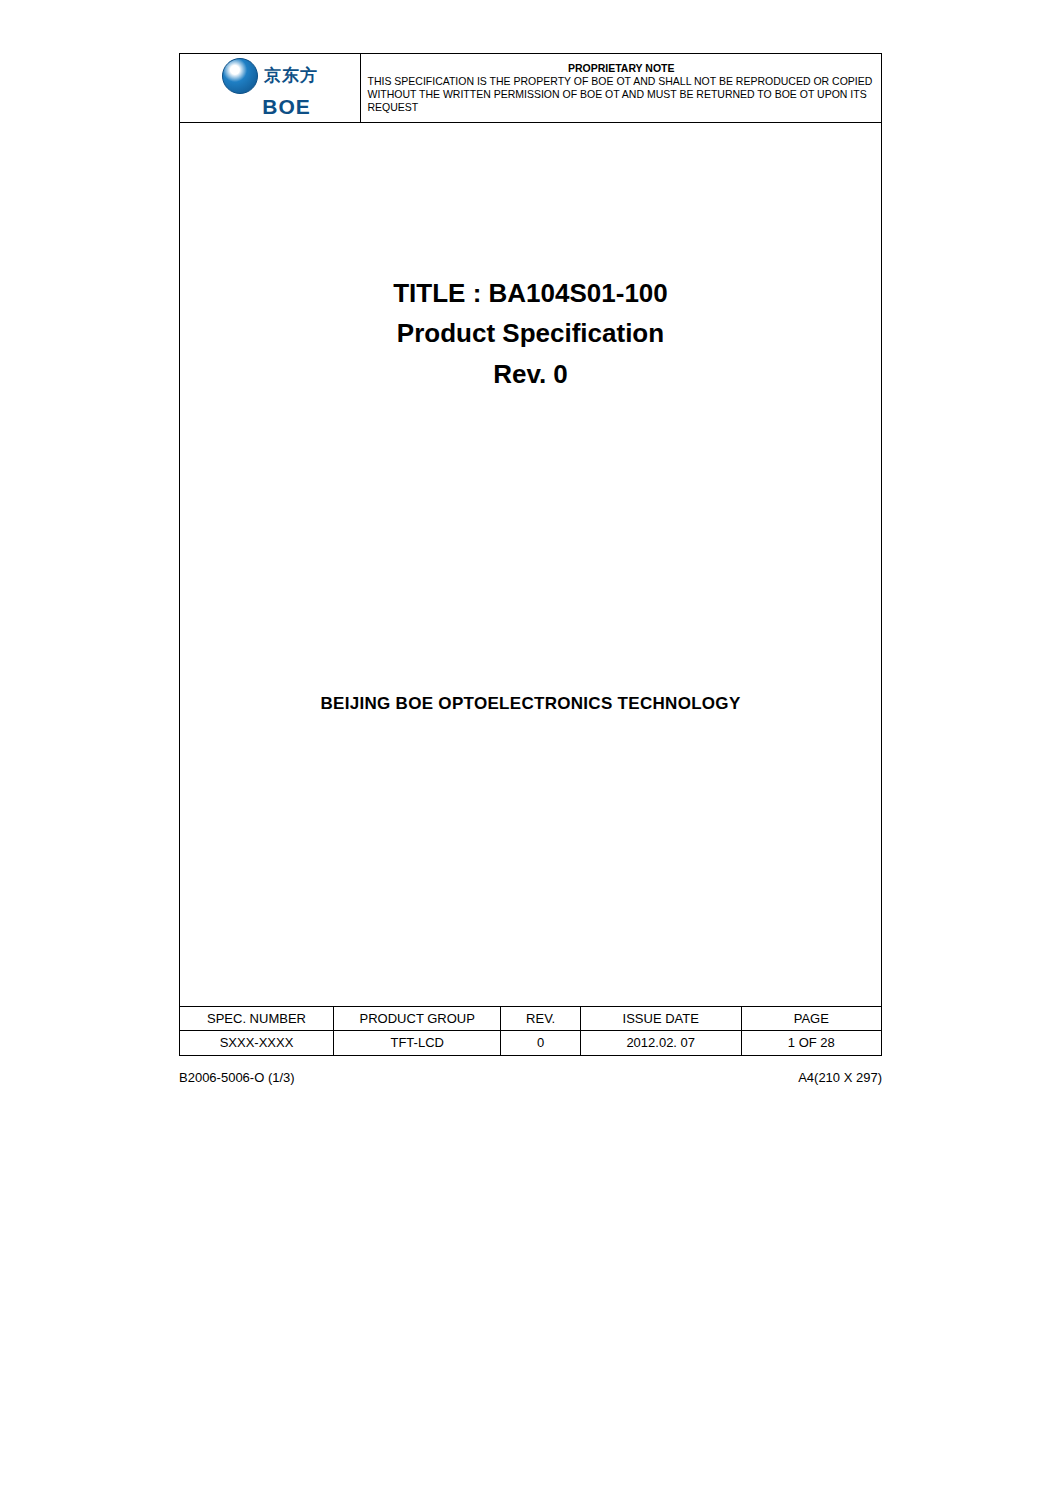| 京东方 BOE | PROPRIETARY NOTE THIS SPECIFICATION IS THE PROPERTY OF BOE OT AND SHALL NOT BE REPRODUCED OR COPIED WITHOUT THE WRITTEN PERMISSION OF BOE OT AND MUST BE RETURNED TO BOE OT UPON ITS REQUEST |
TITLE : BA104S01-100
Product Specification
Rev. 0
BEIJING BOE OPTOELECTRONICS TECHNOLOGY
| SPEC. NUMBER | PRODUCT GROUP | REV. | ISSUE DATE | PAGE |
| SXXX-XXXX | TFT-LCD | 0 | 2012.02. 07 | 1 OF 28 |
B2006-5006-O (1/3) A4(210 X 297)